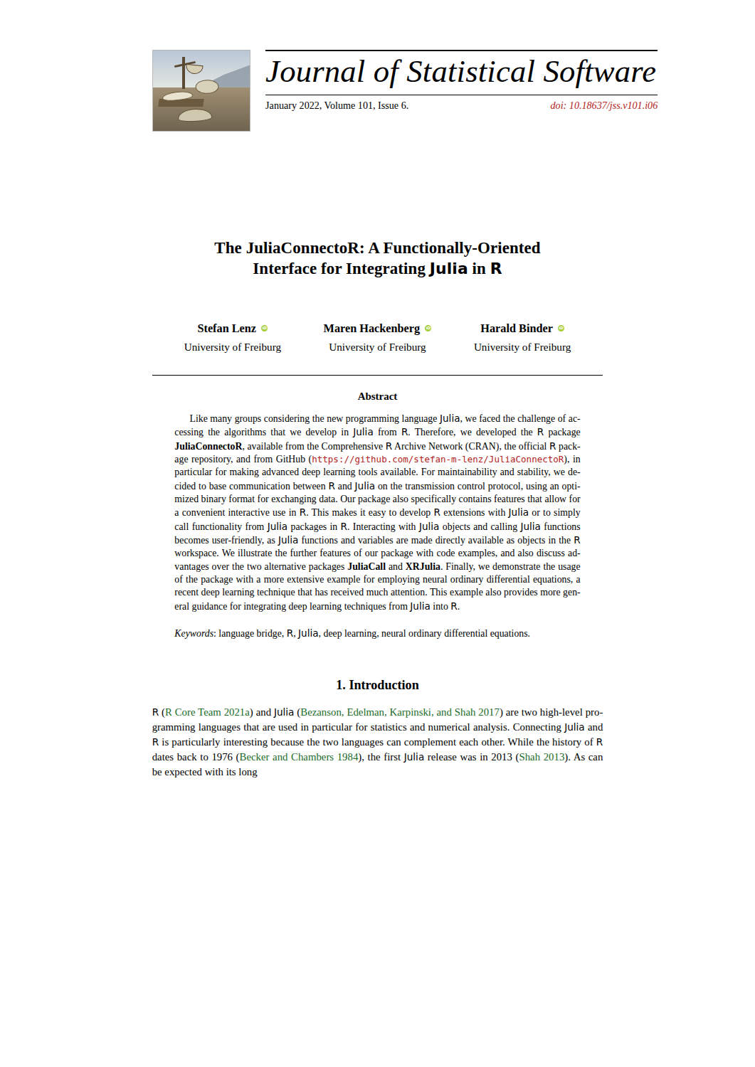Journal of Statistical Software
January 2022, Volume 101, Issue 6. doi: 10.18637/jss.v101.i06
The JuliaConnectoR: A Functionally-Oriented
Interface for Integrating Julia in R
Stefan Lenz
University of Freiburg
Maren Hackenberg
University of Freiburg
Harald Binder
University of Freiburg
Abstract
Like many groups considering the new programming language Julia, we faced the challenge of accessing the algorithms that we develop in Julia from R. Therefore, we developed the R package JuliaConnectoR, available from the Comprehensive R Archive Network (CRAN), the official R package repository, and from GitHub (https://github.com/stefan-m-lenz/JuliaConnectoR), in particular for making advanced deep learning tools available. For maintainability and stability, we decided to base communication between R and Julia on the transmission control protocol, using an optimized binary format for exchanging data. Our package also specifically contains features that allow for a convenient interactive use in R. This makes it easy to develop R extensions with Julia or to simply call functionality from Julia packages in R. Interacting with Julia objects and calling Julia functions becomes user-friendly, as Julia functions and variables are made directly available as objects in the R workspace. We illustrate the further features of our package with code examples, and also discuss advantages over the two alternative packages JuliaCall and XRJulia. Finally, we demonstrate the usage of the package with a more extensive example for employing neural ordinary differential equations, a recent deep learning technique that has received much attention. This example also provides more general guidance for integrating deep learning techniques from Julia into R.
Keywords: language bridge, R, Julia, deep learning, neural ordinary differential equations.
1. Introduction
R (R Core Team 2021a) and Julia (Bezanson, Edelman, Karpinski, and Shah 2017) are two high-level programming languages that are used in particular for statistics and numerical analysis. Connecting Julia and R is particularly interesting because the two languages can complement each other. While the history of R dates back to 1976 (Becker and Chambers 1984), the first Julia release was in 2013 (Shah 2013). As can be expected with its long